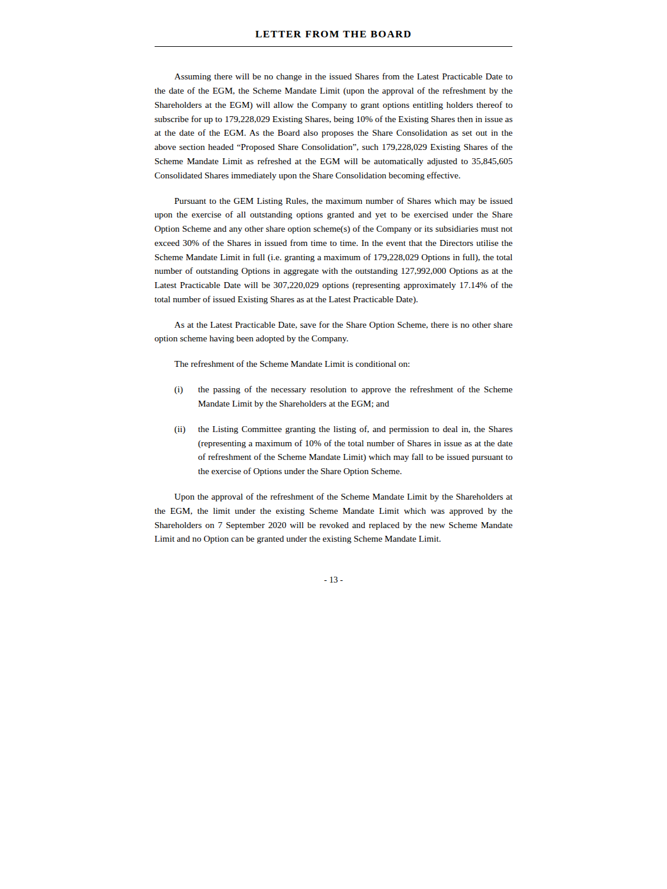LETTER FROM THE BOARD
Assuming there will be no change in the issued Shares from the Latest Practicable Date to the date of the EGM, the Scheme Mandate Limit (upon the approval of the refreshment by the Shareholders at the EGM) will allow the Company to grant options entitling holders thereof to subscribe for up to 179,228,029 Existing Shares, being 10% of the Existing Shares then in issue as at the date of the EGM. As the Board also proposes the Share Consolidation as set out in the above section headed “Proposed Share Consolidation”, such 179,228,029 Existing Shares of the Scheme Mandate Limit as refreshed at the EGM will be automatically adjusted to 35,845,605 Consolidated Shares immediately upon the Share Consolidation becoming effective.
Pursuant to the GEM Listing Rules, the maximum number of Shares which may be issued upon the exercise of all outstanding options granted and yet to be exercised under the Share Option Scheme and any other share option scheme(s) of the Company or its subsidiaries must not exceed 30% of the Shares in issued from time to time. In the event that the Directors utilise the Scheme Mandate Limit in full (i.e. granting a maximum of 179,228,029 Options in full), the total number of outstanding Options in aggregate with the outstanding 127,992,000 Options as at the Latest Practicable Date will be 307,220,029 options (representing approximately 17.14% of the total number of issued Existing Shares as at the Latest Practicable Date).
As at the Latest Practicable Date, save for the Share Option Scheme, there is no other share option scheme having been adopted by the Company.
The refreshment of the Scheme Mandate Limit is conditional on:
(i)
the passing of the necessary resolution to approve the refreshment of the Scheme Mandate Limit by the Shareholders at the EGM; and
(ii)
the Listing Committee granting the listing of, and permission to deal in, the Shares (representing a maximum of 10% of the total number of Shares in issue as at the date of refreshment of the Scheme Mandate Limit) which may fall to be issued pursuant to the exercise of Options under the Share Option Scheme.
Upon the approval of the refreshment of the Scheme Mandate Limit by the Shareholders at the EGM, the limit under the existing Scheme Mandate Limit which was approved by the Shareholders on 7 September 2020 will be revoked and replaced by the new Scheme Mandate Limit and no Option can be granted under the existing Scheme Mandate Limit.
- 13 -